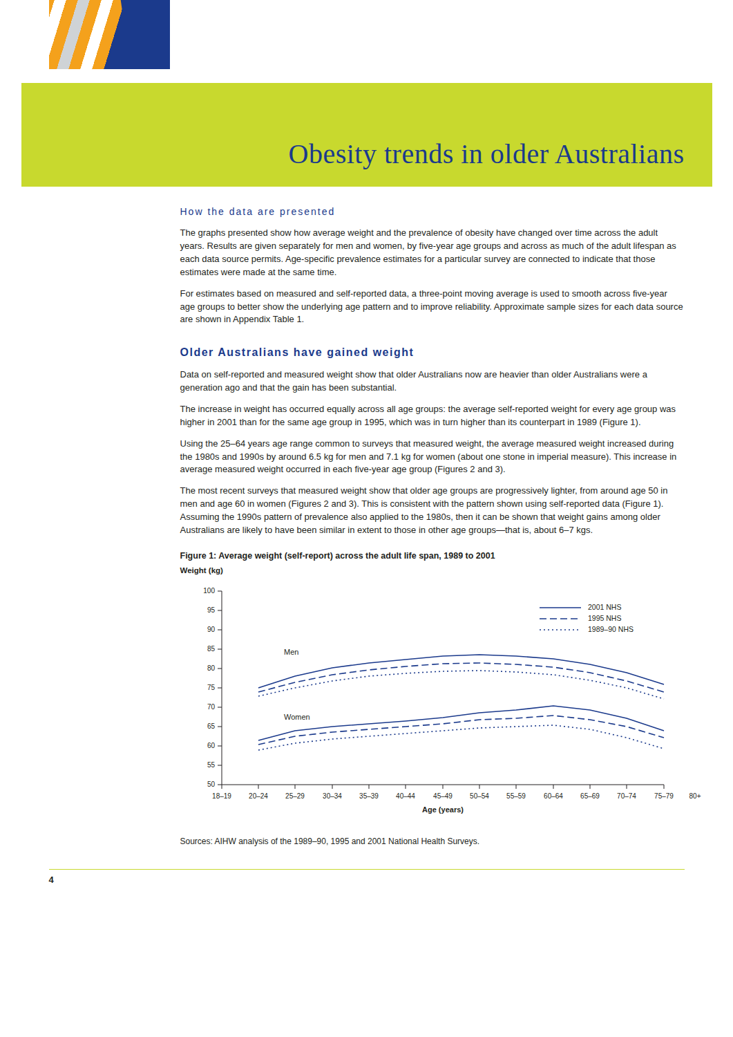Obesity trends in older Australians
How the data are presented
The graphs presented show how average weight and the prevalence of obesity have changed over time across the adult years. Results are given separately for men and women, by five-year age groups and across as much of the adult lifespan as each data source permits. Age-specific prevalence estimates for a particular survey are connected to indicate that those estimates were made at the same time.
For estimates based on measured and self-reported data, a three-point moving average is used to smooth across five-year age groups to better show the underlying age pattern and to improve reliability. Approximate sample sizes for each data source are shown in Appendix Table 1.
Older Australians have gained weight
Data on self-reported and measured weight show that older Australians now are heavier than older Australians were a generation ago and that the gain has been substantial.
The increase in weight has occurred equally across all age groups: the average self-reported weight for every age group was higher in 2001 than for the same age group in 1995, which was in turn higher than its counterpart in 1989 (Figure 1).
Using the 25–64 years age range common to surveys that measured weight, the average measured weight increased during the 1980s and 1990s by around 6.5 kg for men and 7.1 kg for women (about one stone in imperial measure). This increase in average measured weight occurred in each five-year age group (Figures 2 and 3).
The most recent surveys that measured weight show that older age groups are progressively lighter, from around age 50 in men and age 60 in women (Figures 2 and 3). This is consistent with the pattern shown using self-reported data (Figure 1). Assuming the 1990s pattern of prevalence also applied to the 1980s, then it can be shown that weight gains among older Australians are likely to have been similar in extent to those in other age groups—that is, about 6–7 kgs.
Figure 1: Average weight (self-report) across the adult life span, 1989 to 2001
Weight (kg)
100 95 90 85 80 75 70 65 60 55 50 18–19 20–24 25–29 30–34 35–39 40–44 45–49 50–54 55–59 60–64 65–69 70–74 75–79 80+ Age (years) Men Women 2001 NHS 1995 NHS 1989–90 NHS
Sources: AIHW analysis of the 1989–90, 1995 and 2001 National Health Surveys.
4